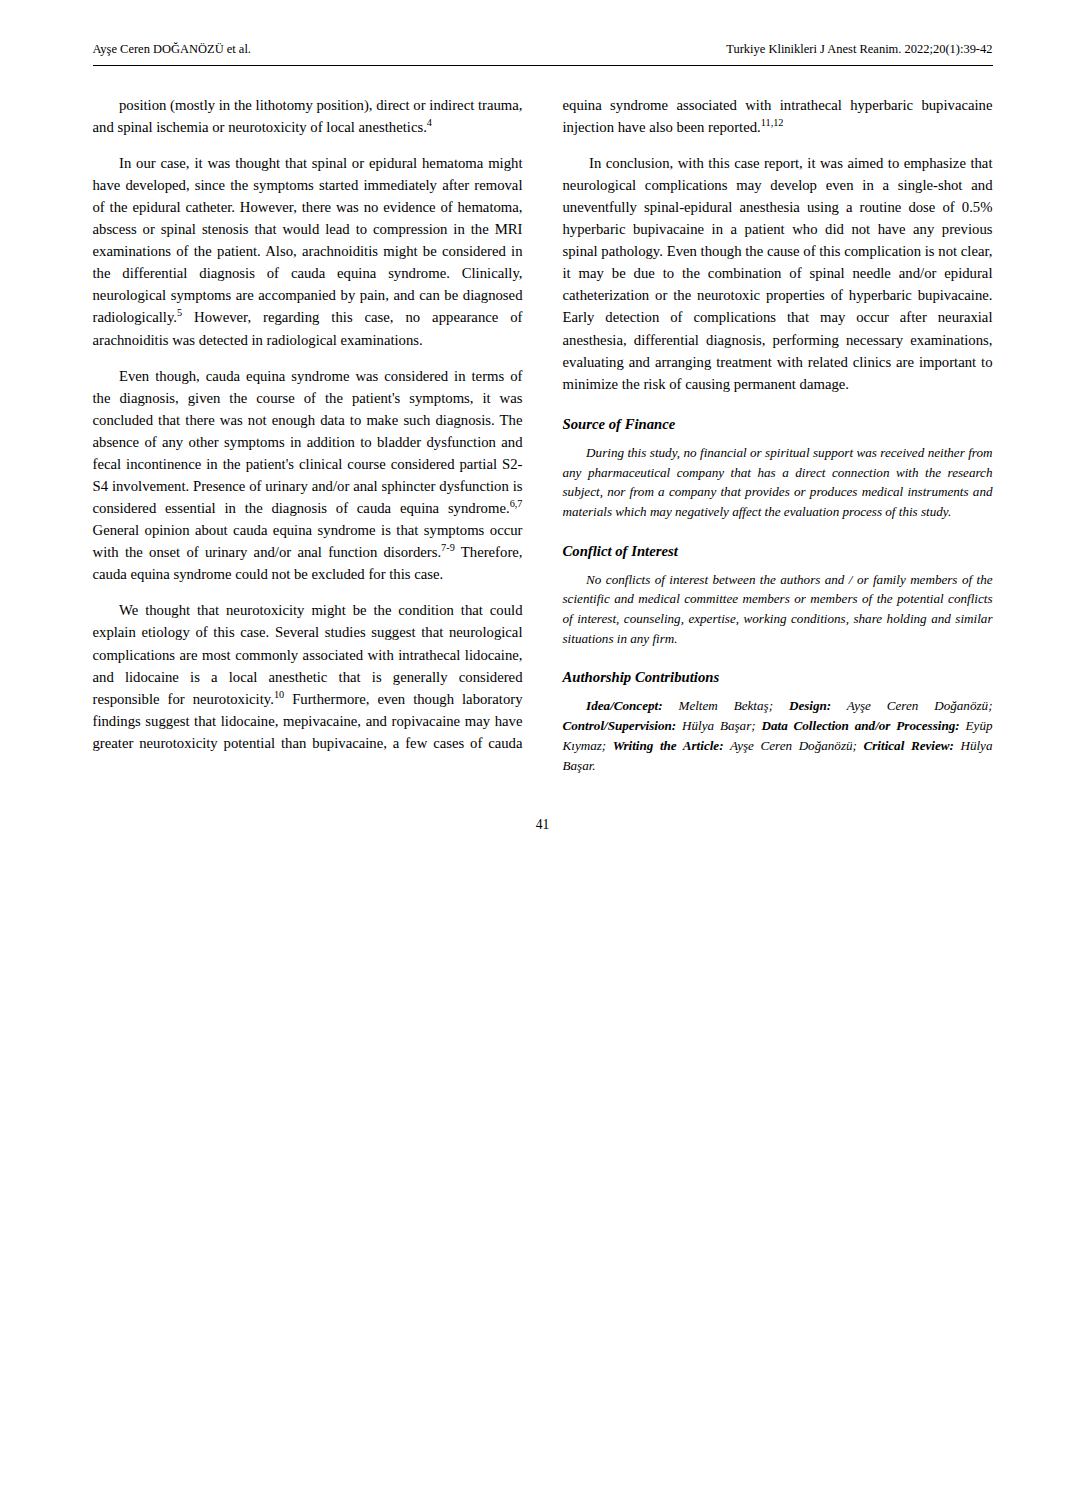Ayşe Ceren DOĞANÖZÜ et al. Turkiye Klinikleri J Anest Reanim. 2022;20(1):39-42
position (mostly in the lithotomy position), direct or indirect trauma, and spinal ischemia or neurotoxicity of local anesthetics.4
In our case, it was thought that spinal or epidural hematoma might have developed, since the symptoms started immediately after removal of the epidural catheter. However, there was no evidence of hematoma, abscess or spinal stenosis that would lead to compression in the MRI examinations of the patient. Also, arachnoiditis might be considered in the differential diagnosis of cauda equina syndrome. Clinically, neurological symptoms are accompanied by pain, and can be diagnosed radiologically.5 However, regarding this case, no appearance of arachnoiditis was detected in radiological examinations.
Even though, cauda equina syndrome was considered in terms of the diagnosis, given the course of the patient's symptoms, it was concluded that there was not enough data to make such diagnosis. The absence of any other symptoms in addition to bladder dysfunction and fecal incontinence in the patient's clinical course considered partial S2-S4 involvement. Presence of urinary and/or anal sphincter dysfunction is considered essential in the diagnosis of cauda equina syndrome.6,7 General opinion about cauda equina syndrome is that symptoms occur with the onset of urinary and/or anal function disorders.7-9 Therefore, cauda equina syndrome could not be excluded for this case.
We thought that neurotoxicity might be the condition that could explain etiology of this case. Several studies suggest that neurological complications are most commonly associated with intrathecal lidocaine, and lidocaine is a local anesthetic that is generally considered responsible for neurotoxicity.10 Furthermore, even though laboratory findings suggest that lidocaine, mepivacaine, and ropivacaine may have greater neurotoxicity potential than bupivacaine, a few cases of cauda equina syndrome associated with intrathecal hyperbaric bupivacaine injection have also been reported.11,12
In conclusion, with this case report, it was aimed to emphasize that neurological complications may develop even in a single-shot and uneventfully spinal-epidural anesthesia using a routine dose of 0.5% hyperbaric bupivacaine in a patient who did not have any previous spinal pathology. Even though the cause of this complication is not clear, it may be due to the combination of spinal needle and/or epidural catheterization or the neurotoxic properties of hyperbaric bupivacaine. Early detection of complications that may occur after neuraxial anesthesia, differential diagnosis, performing necessary examinations, evaluating and arranging treatment with related clinics are important to minimize the risk of causing permanent damage.
Source of Finance
During this study, no financial or spiritual support was received neither from any pharmaceutical company that has a direct connection with the research subject, nor from a company that provides or produces medical instruments and materials which may negatively affect the evaluation process of this study.
Conflict of Interest
No conflicts of interest between the authors and / or family members of the scientific and medical committee members or members of the potential conflicts of interest, counseling, expertise, working conditions, share holding and similar situations in any firm.
Authorship Contributions
Idea/Concept: Meltem Bektaş; Design: Ayşe Ceren Doğanözü; Control/Supervision: Hülya Başar; Data Collection and/or Processing: Eyüp Kıymaz; Writing the Article: Ayşe Ceren Doğanözü; Critical Review: Hülya Başar.
41